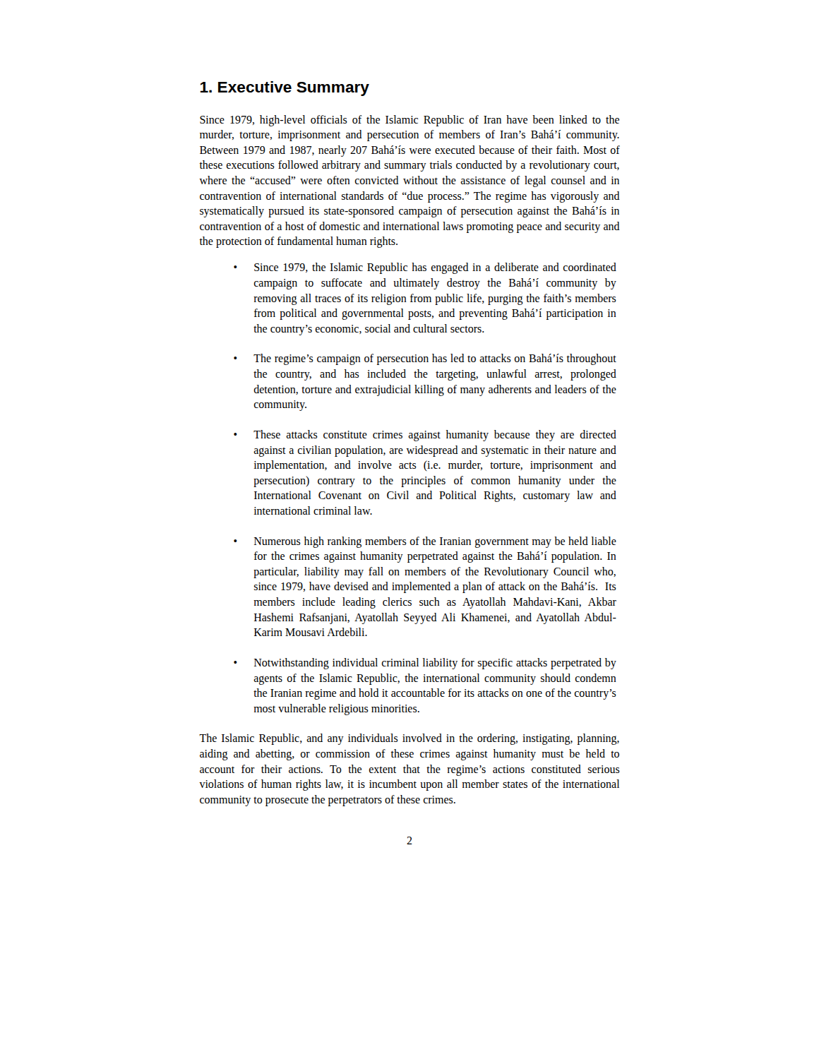1. Executive Summary
Since 1979, high-level officials of the Islamic Republic of Iran have been linked to the murder, torture, imprisonment and persecution of members of Iran’s Bahá’í community. Between 1979 and 1987, nearly 207 Bahá’ís were executed because of their faith. Most of these executions followed arbitrary and summary trials conducted by a revolutionary court, where the “accused” were often convicted without the assistance of legal counsel and in contravention of international standards of “due process.” The regime has vigorously and systematically pursued its state-sponsored campaign of persecution against the Bahá’ís in contravention of a host of domestic and international laws promoting peace and security and the protection of fundamental human rights.
Since 1979, the Islamic Republic has engaged in a deliberate and coordinated campaign to suffocate and ultimately destroy the Bahá’í community by removing all traces of its religion from public life, purging the faith’s members from political and governmental posts, and preventing Bahá’í participation in the country’s economic, social and cultural sectors.
The regime’s campaign of persecution has led to attacks on Bahá’ís throughout the country, and has included the targeting, unlawful arrest, prolonged detention, torture and extrajudicial killing of many adherents and leaders of the community.
These attacks constitute crimes against humanity because they are directed against a civilian population, are widespread and systematic in their nature and implementation, and involve acts (i.e. murder, torture, imprisonment and persecution) contrary to the principles of common humanity under the International Covenant on Civil and Political Rights, customary law and international criminal law.
Numerous high ranking members of the Iranian government may be held liable for the crimes against humanity perpetrated against the Bahá’í population. In particular, liability may fall on members of the Revolutionary Council who, since 1979, have devised and implemented a plan of attack on the Bahá’ís. Its members include leading clerics such as Ayatollah Mahdavi-Kani, Akbar Hashemi Rafsanjani, Ayatollah Seyyed Ali Khamenei, and Ayatollah Abdul-Karim Mousavi Ardebili.
Notwithstanding individual criminal liability for specific attacks perpetrated by agents of the Islamic Republic, the international community should condemn the Iranian regime and hold it accountable for its attacks on one of the country’s most vulnerable religious minorities.
The Islamic Republic, and any individuals involved in the ordering, instigating, planning, aiding and abetting, or commission of these crimes against humanity must be held to account for their actions. To the extent that the regime’s actions constituted serious violations of human rights law, it is incumbent upon all member states of the international community to prosecute the perpetrators of these crimes.
2